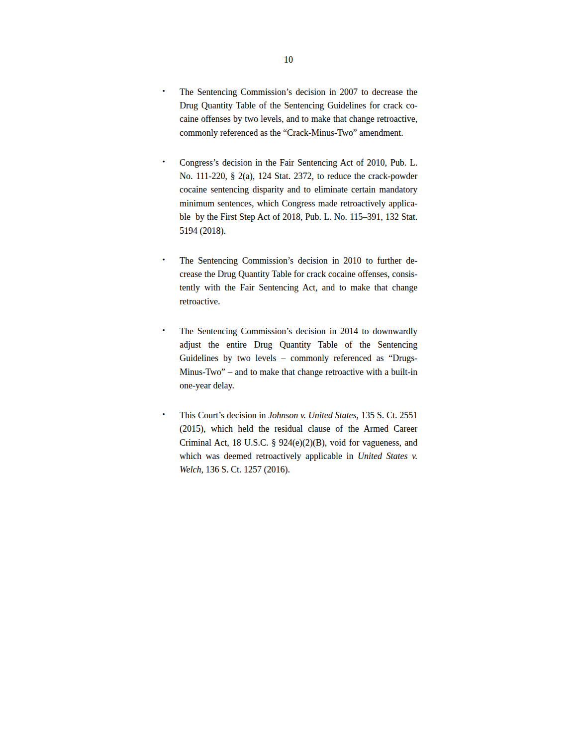10
The Sentencing Commission’s decision in 2007 to decrease the Drug Quantity Table of the Sentencing Guidelines for crack cocaine offenses by two levels, and to make that change retroactive, commonly referenced as the “Crack-Minus-Two” amendment.
Congress’s decision in the Fair Sentencing Act of 2010, Pub. L. No. 111-220, § 2(a), 124 Stat. 2372, to reduce the crack-powder cocaine sentencing disparity and to eliminate certain mandatory minimum sentences, which Congress made retroactively applicable by the First Step Act of 2018, Pub. L. No. 115–391, 132 Stat. 5194 (2018).
The Sentencing Commission’s decision in 2010 to further decrease the Drug Quantity Table for crack cocaine offenses, consistently with the Fair Sentencing Act, and to make that change retroactive.
The Sentencing Commission’s decision in 2014 to downwardly adjust the entire Drug Quantity Table of the Sentencing Guidelines by two levels – commonly referenced as “Drugs-Minus-Two” – and to make that change retroactive with a built-in one-year delay.
This Court’s decision in Johnson v. United States, 135 S. Ct. 2551 (2015), which held the residual clause of the Armed Career Criminal Act, 18 U.S.C. § 924(e)(2)(B), void for vagueness, and which was deemed retroactively applicable in United States v. Welch, 136 S. Ct. 1257 (2016).